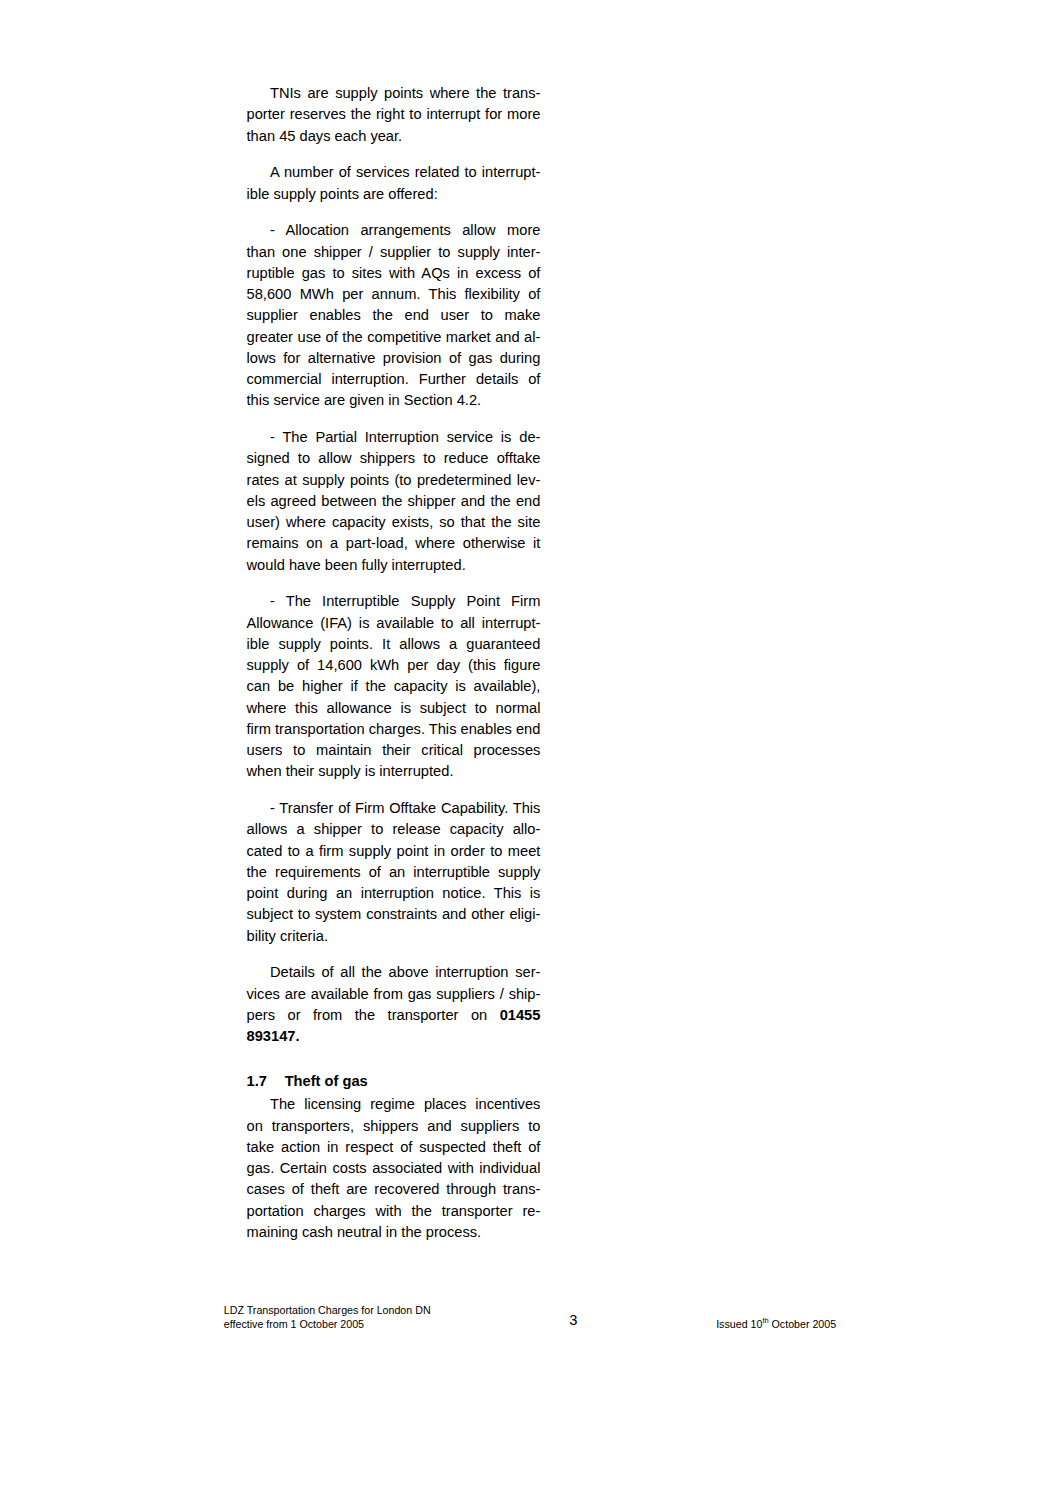TNIs are supply points where the transporter reserves the right to interrupt for more than 45 days each year.
A number of services related to interruptible supply points are offered:
- Allocation arrangements allow more than one shipper / supplier to supply interruptible gas to sites with AQs in excess of 58,600 MWh per annum. This flexibility of supplier enables the end user to make greater use of the competitive market and allows for alternative provision of gas during commercial interruption. Further details of this service are given in Section 4.2.
- The Partial Interruption service is designed to allow shippers to reduce offtake rates at supply points (to predetermined levels agreed between the shipper and the end user) where capacity exists, so that the site remains on a part-load, where otherwise it would have been fully interrupted.
- The Interruptible Supply Point Firm Allowance (IFA) is available to all interruptible supply points. It allows a guaranteed supply of 14,600 kWh per day (this figure can be higher if the capacity is available), where this allowance is subject to normal firm transportation charges. This enables end users to maintain their critical processes when their supply is interrupted.
- Transfer of Firm Offtake Capability. This allows a shipper to release capacity allocated to a firm supply point in order to meet the requirements of an interruptible supply point during an interruption notice. This is subject to system constraints and other eligibility criteria.
Details of all the above interruption services are available from gas suppliers / shippers or from the transporter on 01455 893147.
1.7 Theft of gas
The licensing regime places incentives on transporters, shippers and suppliers to take action in respect of suspected theft of gas. Certain costs associated with individual cases of theft are recovered through transportation charges with the transporter remaining cash neutral in the process.
LDZ Transportation Charges for London DN
effective from 1 October 2005
3
Issued 10th October 2005